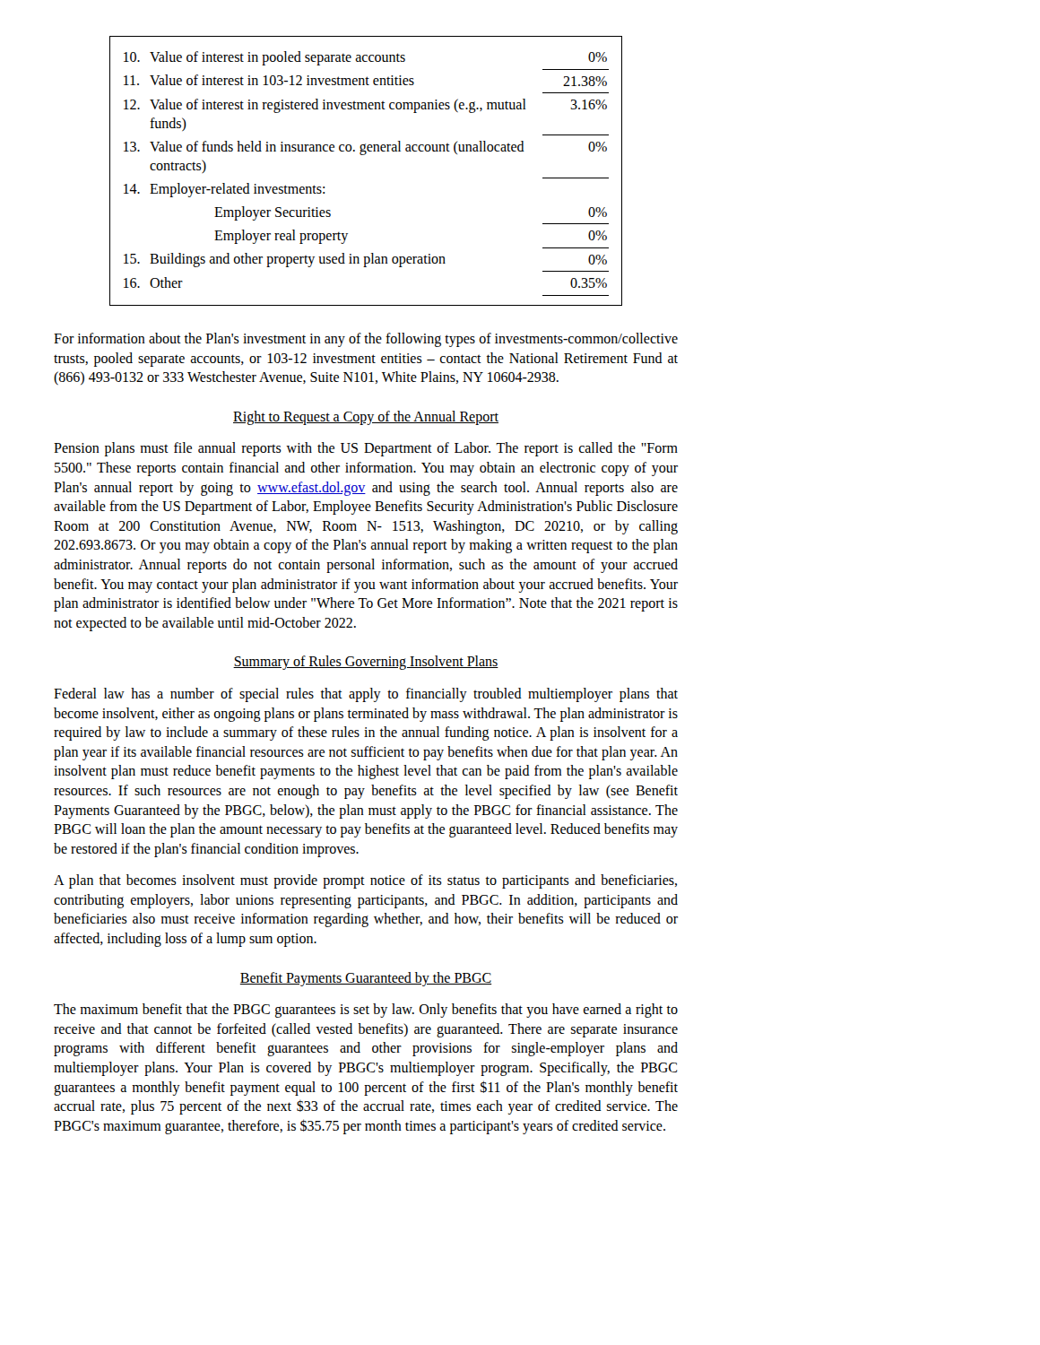| 10. | Value of interest in pooled separate accounts | 0% |
| 11. | Value of interest in 103-12 investment entities | 21.38% |
| 12. | Value of interest in registered investment companies (e.g., mutual funds) | 3.16% |
| 13. | Value of funds held in insurance co. general account (unallocated contracts) | 0% |
| 14. | Employer-related investments: | |
| | Employer Securities | 0% |
| | Employer real property | 0% |
| 15. | Buildings and other property used in plan operation | 0% |
| 16. | Other | 0.35% |
For information about the Plan's investment in any of the following types of investments-common/collective trusts, pooled separate accounts, or 103-12 investment entities – contact the National Retirement Fund at (866) 493-0132 or 333 Westchester Avenue, Suite N101, White Plains, NY 10604-2938.
Right to Request a Copy of the Annual Report
Pension plans must file annual reports with the US Department of Labor. The report is called the "Form 5500." These reports contain financial and other information. You may obtain an electronic copy of your Plan's annual report by going to www.efast.dol.gov and using the search tool. Annual reports also are available from the US Department of Labor, Employee Benefits Security Administration's Public Disclosure Room at 200 Constitution Avenue, NW, Room N- 1513, Washington, DC 20210, or by calling 202.693.8673. Or you may obtain a copy of the Plan's annual report by making a written request to the plan administrator. Annual reports do not contain personal information, such as the amount of your accrued benefit. You may contact your plan administrator if you want information about your accrued benefits. Your plan administrator is identified below under "Where To Get More Information”. Note that the 2021 report is not expected to be available until mid-October 2022.
Summary of Rules Governing Insolvent Plans
Federal law has a number of special rules that apply to financially troubled multiemployer plans that become insolvent, either as ongoing plans or plans terminated by mass withdrawal. The plan administrator is required by law to include a summary of these rules in the annual funding notice. A plan is insolvent for a plan year if its available financial resources are not sufficient to pay benefits when due for that plan year. An insolvent plan must reduce benefit payments to the highest level that can be paid from the plan's available resources. If such resources are not enough to pay benefits at the level specified by law (see Benefit Payments Guaranteed by the PBGC, below), the plan must apply to the PBGC for financial assistance. The PBGC will loan the plan the amount necessary to pay benefits at the guaranteed level. Reduced benefits may be restored if the plan's financial condition improves.
A plan that becomes insolvent must provide prompt notice of its status to participants and beneficiaries, contributing employers, labor unions representing participants, and PBGC. In addition, participants and beneficiaries also must receive information regarding whether, and how, their benefits will be reduced or affected, including loss of a lump sum option.
Benefit Payments Guaranteed by the PBGC
The maximum benefit that the PBGC guarantees is set by law. Only benefits that you have earned a right to receive and that cannot be forfeited (called vested benefits) are guaranteed. There are separate insurance programs with different benefit guarantees and other provisions for single-employer plans and multiemployer plans. Your Plan is covered by PBGC's multiemployer program. Specifically, the PBGC guarantees a monthly benefit payment equal to 100 percent of the first $11 of the Plan's monthly benefit accrual rate, plus 75 percent of the next $33 of the accrual rate, times each year of credited service. The PBGC's maximum guarantee, therefore, is $35.75 per month times a participant's years of credited service.